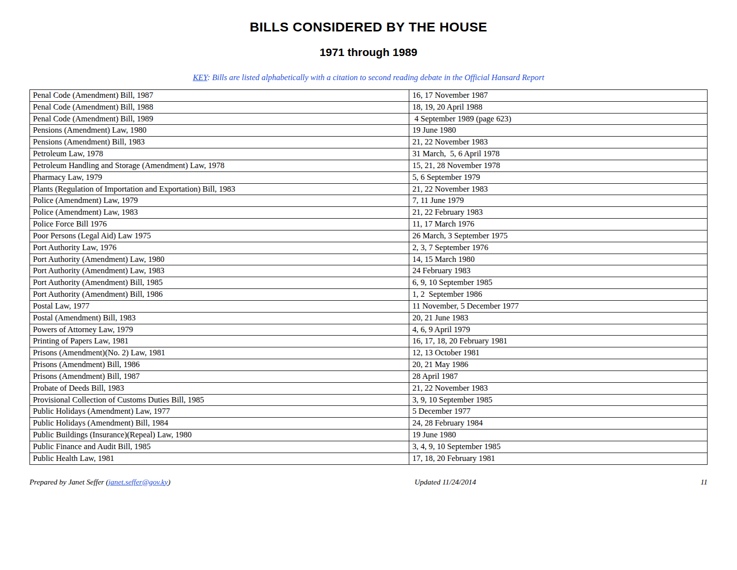BILLS CONSIDERED BY THE HOUSE
1971 through 1989
KEY: Bills are listed alphabetically with a citation to second reading debate in the Official Hansard Report
| Penal Code (Amendment) Bill, 1987 | 16, 17 November 1987 |
| Penal Code (Amendment) Bill, 1988 | 18, 19, 20 April 1988 |
| Penal Code (Amendment) Bill, 1989 | 4 September 1989 (page 623) |
| Pensions (Amendment) Law, 1980 | 19 June 1980 |
| Pensions (Amendment) Bill, 1983 | 21, 22 November 1983 |
| Petroleum Law, 1978 | 31 March, 5, 6 April 1978 |
| Petroleum Handling and Storage (Amendment) Law, 1978 | 15, 21, 28 November 1978 |
| Pharmacy Law, 1979 | 5, 6 September 1979 |
| Plants (Regulation of Importation and Exportation) Bill, 1983 | 21, 22 November 1983 |
| Police (Amendment) Law, 1979 | 7, 11 June 1979 |
| Police (Amendment) Law, 1983 | 21, 22 February 1983 |
| Police Force Bill 1976 | 11, 17 March 1976 |
| Poor Persons (Legal Aid) Law 1975 | 26 March, 3 September 1975 |
| Port Authority Law, 1976 | 2, 3, 7 September 1976 |
| Port Authority (Amendment) Law, 1980 | 14, 15 March 1980 |
| Port Authority (Amendment) Law, 1983 | 24 February 1983 |
| Port Authority (Amendment) Bill, 1985 | 6, 9, 10 September 1985 |
| Port Authority (Amendment) Bill, 1986 | 1, 2 September 1986 |
| Postal Law, 1977 | 11 November, 5 December 1977 |
| Postal (Amendment) Bill, 1983 | 20, 21 June 1983 |
| Powers of Attorney Law, 1979 | 4, 6, 9 April 1979 |
| Printing of Papers Law, 1981 | 16, 17, 18, 20 February 1981 |
| Prisons (Amendment)(No. 2) Law, 1981 | 12, 13 October 1981 |
| Prisons (Amendment) Bill, 1986 | 20, 21 May 1986 |
| Prisons (Amendment) Bill, 1987 | 28 April 1987 |
| Probate of Deeds Bill, 1983 | 21, 22 November 1983 |
| Provisional Collection of Customs Duties Bill, 1985 | 3, 9, 10 September 1985 |
| Public Holidays (Amendment) Law, 1977 | 5 December 1977 |
| Public Holidays (Amendment) Bill, 1984 | 24, 28 February 1984 |
| Public Buildings (Insurance)(Repeal) Law, 1980 | 19 June 1980 |
| Public Finance and Audit Bill, 1985 | 3, 4, 9, 10 September 1985 |
| Public Health Law, 1981 | 17, 18, 20 February 1981 |
Prepared by Janet Seffer (janet.seffer@gov.ky)
Updated 11/24/2014
11